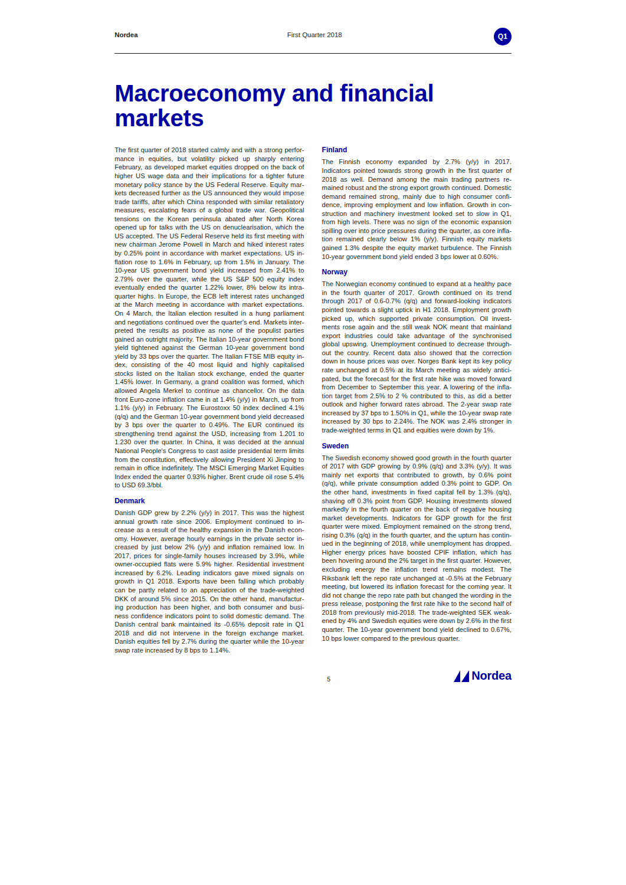Nordea
First Quarter 2018
Q1
Macroeconomy and financial markets
The first quarter of 2018 started calmly and with a strong performance in equities, but volatility picked up sharply entering February, as developed market equities dropped on the back of higher US wage data and their implications for a tighter future monetary policy stance by the US Federal Reserve. Equity markets decreased further as the US announced they would impose trade tariffs, after which China responded with similar retaliatory measures, escalating fears of a global trade war. Geopolitical tensions on the Korean peninsula abated after North Korea opened up for talks with the US on denuclearisation, which the US accepted. The US Federal Reserve held its first meeting with new chairman Jerome Powell in March and hiked interest rates by 0.25% point in accordance with market expectations. US inflation rose to 1.6% in February, up from 1.5% in January. The 10-year US government bond yield increased from 2.41% to 2.79% over the quarter, while the US S&P 500 equity index eventually ended the quarter 1.22% lower, 8% below its intra-quarter highs. In Europe, the ECB left interest rates unchanged at the March meeting in accordance with market expectations. On 4 March, the Italian election resulted in a hung parliament and negotiations continued over the quarter's end. Markets interpreted the results as positive as none of the populist parties gained an outright majority. The Italian 10-year government bond yield tightened against the German 10-year government bond yield by 33 bps over the quarter. The Italian FTSE MIB equity index, consisting of the 40 most liquid and highly capitalised stocks listed on the Italian stock exchange, ended the quarter 1.45% lower. In Germany, a grand coalition was formed, which allowed Angela Merkel to continue as chancellor. On the data front Euro-zone inflation came in at 1.4% (y/y) in March, up from 1.1% (y/y) in February. The Eurostoxx 50 index declined 4.1% (q/q) and the German 10-year government bond yield decreased by 3 bps over the quarter to 0.49%. The EUR continued its strengthening trend against the USD, increasing from 1.201 to 1.230 over the quarter. In China, it was decided at the annual National People's Congress to cast aside presidential term limits from the constitution, effectively allowing President Xi Jinping to remain in office indefinitely. The MSCI Emerging Market Equities Index ended the quarter 0.93% higher. Brent crude oil rose 5.4% to USD 69.3/bbl.
Denmark
Danish GDP grew by 2.2% (y/y) in 2017. This was the highest annual growth rate since 2006. Employment continued to increase as a result of the healthy expansion in the Danish economy. However, average hourly earnings in the private sector increased by just below 2% (y/y) and inflation remained low. In 2017, prices for single-family houses increased by 3.9%, while owner-occupied flats were 5.9% higher. Residential investment increased by 6.2%. Leading indicators gave mixed signals on growth in Q1 2018. Exports have been falling which probably can be partly related to an appreciation of the trade-weighted DKK of around 5% since 2015. On the other hand, manufacturing production has been higher, and both consumer and business confidence indicators point to solid domestic demand. The Danish central bank maintained its -0.65% deposit rate in Q1 2018 and did not intervene in the foreign exchange market. Danish equities fell by 2.7% during the quarter while the 10-year swap rate increased by 8 bps to 1.14%.
Finland
The Finnish economy expanded by 2.7% (y/y) in 2017. Indicators pointed towards strong growth in the first quarter of 2018 as well. Demand among the main trading partners remained robust and the strong export growth continued. Domestic demand remained strong, mainly due to high consumer confidence, improving employment and low inflation. Growth in construction and machinery investment looked set to slow in Q1, from high levels. There was no sign of the economic expansion spilling over into price pressures during the quarter, as core inflation remained clearly below 1% (y/y). Finnish equity markets gained 1.3% despite the equity market turbulence. The Finnish 10-year government bond yield ended 3 bps lower at 0.60%.
Norway
The Norwegian economy continued to expand at a healthy pace in the fourth quarter of 2017. Growth continued on its trend through 2017 of 0.6-0.7% (q/q) and forward-looking indicators pointed towards a slight uptick in H1 2018. Employment growth picked up, which supported private consumption. Oil investments rose again and the still weak NOK meant that mainland export industries could take advantage of the synchronised global upswing. Unemployment continued to decrease throughout the country. Recent data also showed that the correction down in house prices was over. Norges Bank kept its key policy rate unchanged at 0.5% at its March meeting as widely anticipated, but the forecast for the first rate hike was moved forward from December to September this year. A lowering of the inflation target from 2.5% to 2 % contributed to this, as did a better outlook and higher forward rates abroad. The 2-year swap rate increased by 37 bps to 1.50% in Q1, while the 10-year swap rate increased by 30 bps to 2.24%. The NOK was 2.4% stronger in trade-weighted terms in Q1 and equities were down by 1%.
Sweden
The Swedish economy showed good growth in the fourth quarter of 2017 with GDP growing by 0.9% (q/q) and 3.3% (y/y). It was mainly net exports that contributed to growth, by 0.6% point (q/q), while private consumption added 0.3% point to GDP. On the other hand, investments in fixed capital fell by 1.3% (q/q), shaving off 0.3% point from GDP. Housing investments slowed markedly in the fourth quarter on the back of negative housing market developments. Indicators for GDP growth for the first quarter were mixed. Employment remained on the strong trend, rising 0.3% (q/q) in the fourth quarter, and the upturn has continued in the beginning of 2018, while unemployment has dropped. Higher energy prices have boosted CPIF inflation, which has been hovering around the 2% target in the first quarter. However, excluding energy the inflation trend remains modest. The Riksbank left the repo rate unchanged at -0.5% at the February meeting, but lowered its inflation forecast for the coming year. It did not change the repo rate path but changed the wording in the press release, postponing the first rate hike to the second half of 2018 from previously mid-2018. The trade-weighted SEK weakened by 4% and Swedish equities were down by 2.6% in the first quarter. The 10-year government bond yield declined to 0.67%, 10 bps lower compared to the previous quarter.
5
Nordea